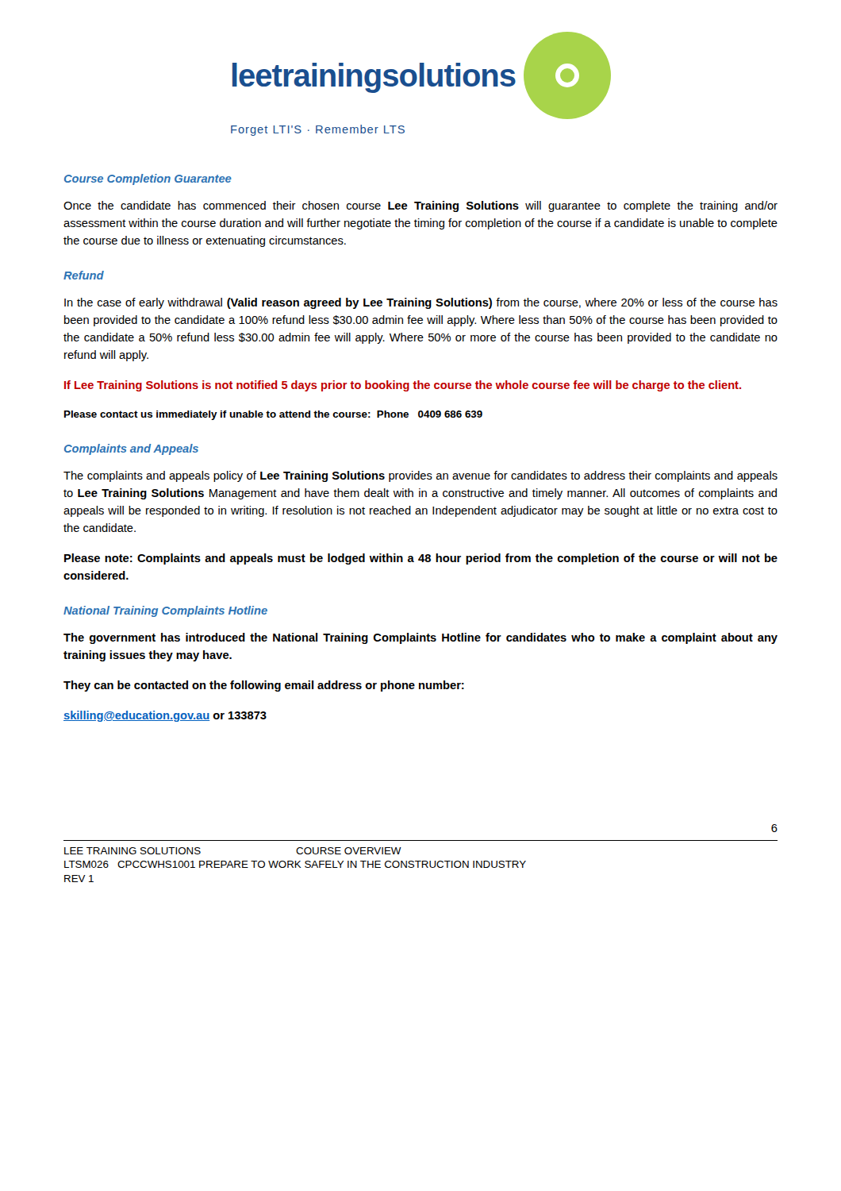leetrainingsolutions
Forget LTI'S · Remember LTS
Course Completion Guarantee
Once the candidate has commenced their chosen course Lee Training Solutions will guarantee to complete the training and/or assessment within the course duration and will further negotiate the timing for completion of the course if a candidate is unable to complete the course due to illness or extenuating circumstances.
Refund
In the case of early withdrawal (Valid reason agreed by Lee Training Solutions) from the course, where 20% or less of the course has been provided to the candidate a 100% refund less $30.00 admin fee will apply. Where less than 50% of the course has been provided to the candidate a 50% refund less $30.00 admin fee will apply. Where 50% or more of the course has been provided to the candidate no refund will apply.
If Lee Training Solutions is not notified 5 days prior to booking the course the whole course fee will be charge to the client.
Please contact us immediately if unable to attend the course: Phone 0409 686 639
Complaints and Appeals
The complaints and appeals policy of Lee Training Solutions provides an avenue for candidates to address their complaints and appeals to Lee Training Solutions Management and have them dealt with in a constructive and timely manner. All outcomes of complaints and appeals will be responded to in writing. If resolution is not reached an Independent adjudicator may be sought at little or no extra cost to the candidate.
Please note: Complaints and appeals must be lodged within a 48 hour period from the completion of the course or will not be considered.
National Training Complaints Hotline
The government has introduced the National Training Complaints Hotline for candidates who to make a complaint about any training issues they may have.
They can be contacted on the following email address or phone number:
skilling@education.gov.au or 133873
6
LEE TRAINING SOLUTIONS COURSE OVERVIEW
LTSM026 CPCCWHS1001 PREPARE TO WORK SAFELY IN THE CONSTRUCTION INDUSTRY
REV 1